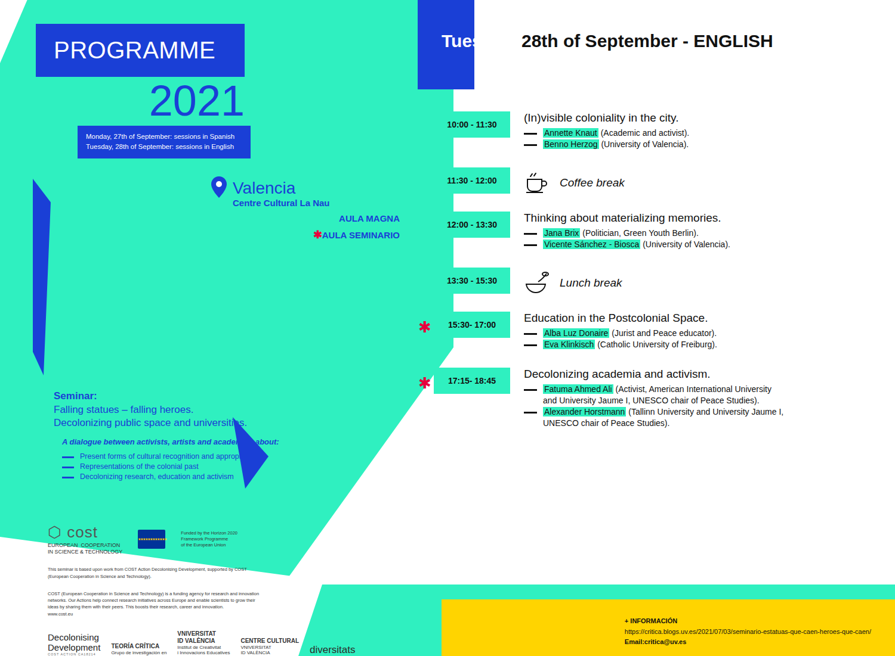PROGRAMME
2021
Monday, 27th of September: sessions in Spanish
Tuesday, 28th of September: sessions in English
Valencia
Centre Cultural La Nau
✱AULA MAGNA
✱AULA SEMINARIO
Seminar:
Falling statues – falling heroes.
Decolonizing public space and universities.
A dialogue between activists, artists and academics about:
Present forms of cultural recognition and appropriation
Representations of the colonial past
Decolonizing research, education and activism
⬡ cost
EUROPEAN COOPERATION
IN SCIENCE & TECHNOLOGY
Funded by the Horizon 2020
Framework Programme
of the European Union
This seminar is based upon work from COST Action Decolonising Development, supported by COST (European Cooperation in Science and Technology).
COST (European Cooperation in Science and Technology) is a funding agency for research and innovation networks. Our Actions help connect research initiatives across Europe and enable scientists to grow their ideas by sharing them with their peers. This boosts their research, career and innovation.
www.cost.eu
Decolonising
Development COST ACTION CA18214
TEORÍA CRÍTICA Grupo de investigación en
VNIVERSITAT
ID VALÈNCIA Institut de Creativitat
i Innovacions Educatives
CENTRE CULTURAL VNIVERSITAT
ID VALÈNCIA
diversitats
Tuesday, 28th of September - ENGLISH
| ✱ | 10:00 - 11:30 | (In)visible coloniality in the city. Annette Knaut (Academic and activist). Benno Herzog (University of Valencia). |
| | 11:30 - 12:00 | Coffee break |
| ✱ | 12:00 - 13:30 | Thinking about materializing memories. Jana Brix (Politician, Green Youth Berlin). Vicente Sánchez - Biosca (University of Valencia). |
| | 13:30 - 15:30 | Lunch break |
| ✱ | 15:30- 17:00 | Education in the Postcolonial Space. Alba Luz Donaire (Jurist and Peace educator). Eva Klinkisch (Catholic University of Freiburg). |
| ✱ | 17:15- 18:45 | Decolonizing academia and activism. Fatuma Ahmed Ali (Activist, American International University and University Jaume I, UNESCO chair of Peace Studies). Alexander Horstmann (Tallinn University and University Jaume I, UNESCO chair of Peace Studies). |
+ INFORMACIÓN
https://critica.blogs.uv.es/2021/07/03/seminario-estatuas-que-caen-heroes-que-caen/
Email:critica@uv.es